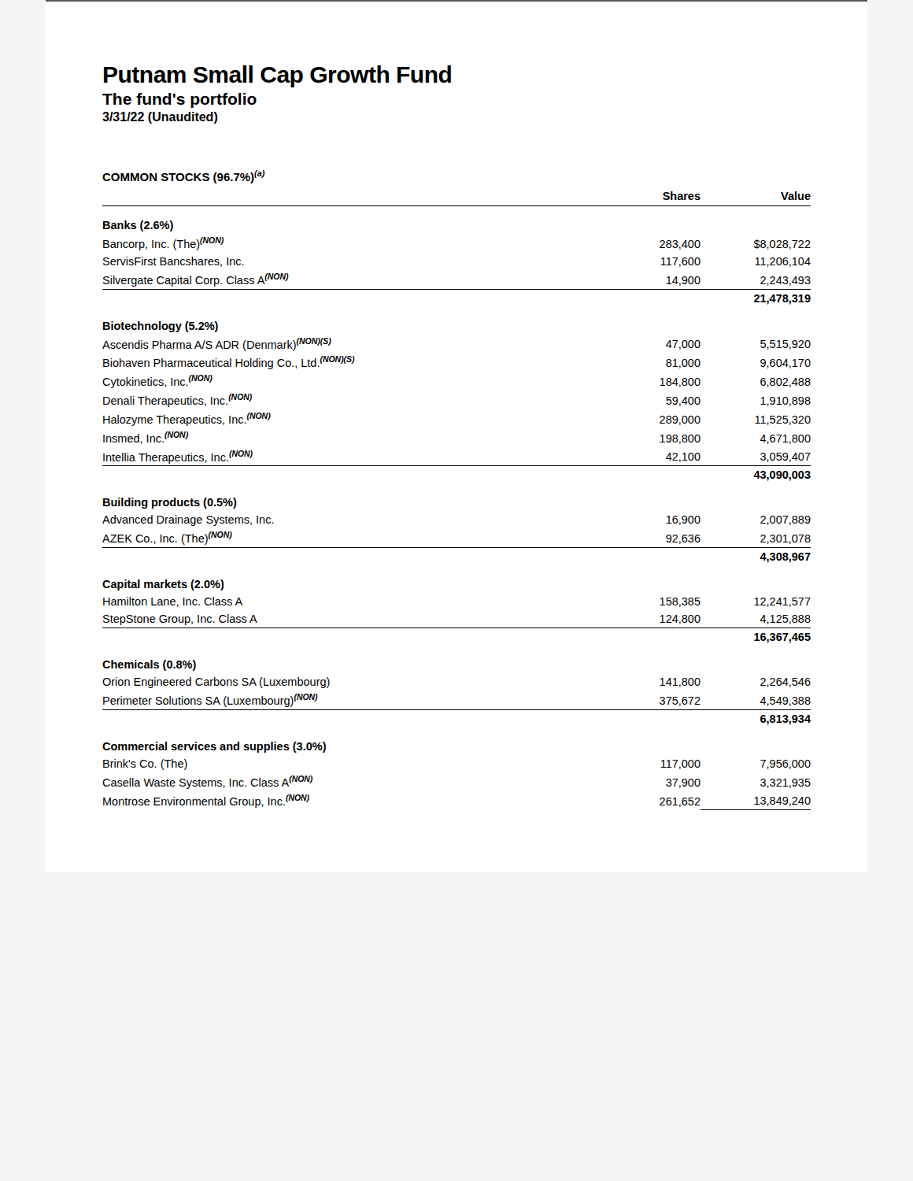Putnam Small Cap Growth Fund
The fund's portfolio
3/31/22 (Unaudited)
COMMON STOCKS (96.7%)(a)
| | Shares | Value |
| --- | --- | --- |
| Banks (2.6%) |
| Bancorp, Inc. (The) (NON) | 283,400 | $8,028,722 |
| ServisFirst Bancshares, Inc. | 117,600 | 11,206,104 |
| Silvergate Capital Corp. Class A (NON) | 14,900 | 2,243,493 |
| | | 21,478,319 |
| Biotechnology (5.2%) |
| Ascendis Pharma A/S ADR (Denmark) (NON)(S) | 47,000 | 5,515,920 |
| Biohaven Pharmaceutical Holding Co., Ltd. (NON)(S) | 81,000 | 9,604,170 |
| Cytokinetics, Inc. (NON) | 184,800 | 6,802,488 |
| Denali Therapeutics, Inc. (NON) | 59,400 | 1,910,898 |
| Halozyme Therapeutics, Inc. (NON) | 289,000 | 11,525,320 |
| Insmed, Inc. (NON) | 198,800 | 4,671,800 |
| Intellia Therapeutics, Inc. (NON) | 42,100 | 3,059,407 |
| | | 43,090,003 |
| Building products (0.5%) |
| Advanced Drainage Systems, Inc. | 16,900 | 2,007,889 |
| AZEK Co., Inc. (The) (NON) | 92,636 | 2,301,078 |
| | | 4,308,967 |
| Capital markets (2.0%) |
| Hamilton Lane, Inc. Class A | 158,385 | 12,241,577 |
| StepStone Group, Inc. Class A | 124,800 | 4,125,888 |
| | | 16,367,465 |
| Chemicals (0.8%) |
| Orion Engineered Carbons SA (Luxembourg) | 141,800 | 2,264,546 |
| Perimeter Solutions SA (Luxembourg) (NON) | 375,672 | 4,549,388 |
| | | 6,813,934 |
| Commercial services and supplies (3.0%) |
| Brink's Co. (The) | 117,000 | 7,956,000 |
| Casella Waste Systems, Inc. Class A (NON) | 37,900 | 3,321,935 |
| Montrose Environmental Group, Inc. (NON) | 261,652 | 13,849,240 |